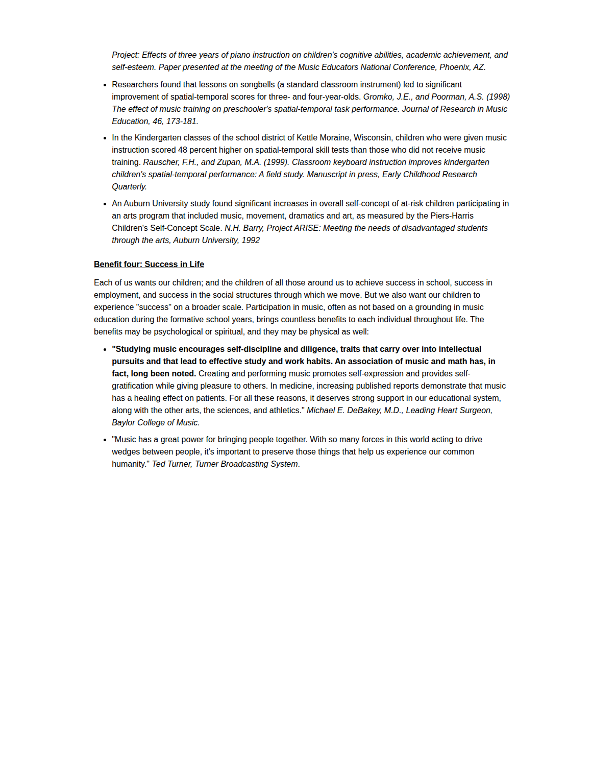Project: Effects of three years of piano instruction on children's cognitive abilities, academic achievement, and self-esteem. Paper presented at the meeting of the Music Educators National Conference, Phoenix, AZ.
Researchers found that lessons on songbells (a standard classroom instrument) led to significant improvement of spatial-temporal scores for three- and four-year-olds. Gromko, J.E., and Poorman, A.S. (1998) The effect of music training on preschooler's spatial-temporal task performance. Journal of Research in Music Education, 46, 173-181.
In the Kindergarten classes of the school district of Kettle Moraine, Wisconsin, children who were given music instruction scored 48 percent higher on spatial-temporal skill tests than those who did not receive music training. Rauscher, F.H., and Zupan, M.A. (1999). Classroom keyboard instruction improves kindergarten children's spatial-temporal performance: A field study. Manuscript in press, Early Childhood Research Quarterly.
An Auburn University study found significant increases in overall self-concept of at-risk children participating in an arts program that included music, movement, dramatics and art, as measured by the Piers-Harris Children's Self-Concept Scale. N.H. Barry, Project ARISE: Meeting the needs of disadvantaged students through the arts, Auburn University, 1992
Benefit four: Success in Life
Each of us wants our children; and the children of all those around us to achieve success in school, success in employment, and success in the social structures through which we move. But we also want our children to experience "success" on a broader scale. Participation in music, often as not based on a grounding in music education during the formative school years, brings countless benefits to each individual throughout life. The benefits may be psychological or spiritual, and they may be physical as well:
"Studying music encourages self-discipline and diligence, traits that carry over into intellectual pursuits and that lead to effective study and work habits. An association of music and math has, in fact, long been noted. Creating and performing music promotes self-expression and provides self-gratification while giving pleasure to others. In medicine, increasing published reports demonstrate that music has a healing effect on patients. For all these reasons, it deserves strong support in our educational system, along with the other arts, the sciences, and athletics." Michael E. DeBakey, M.D., Leading Heart Surgeon, Baylor College of Music.
"Music has a great power for bringing people together. With so many forces in this world acting to drive wedges between people, it's important to preserve those things that help us experience our common humanity." Ted Turner, Turner Broadcasting System.